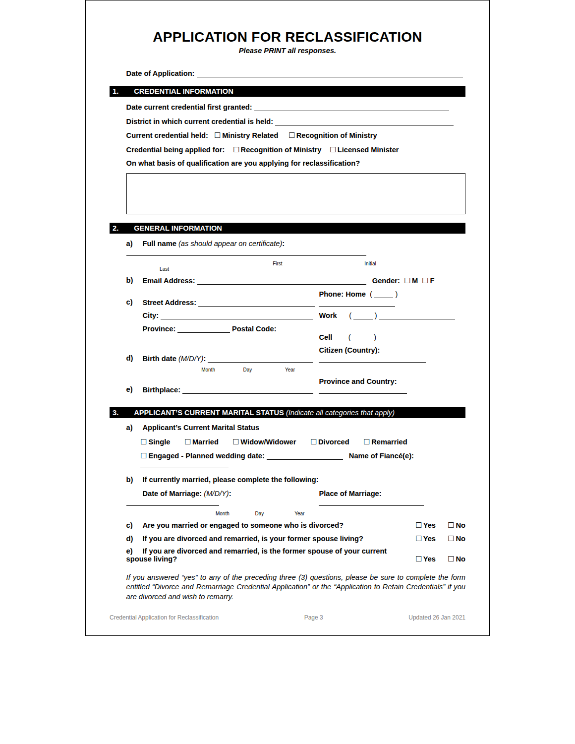APPLICATION FOR RECLASSIFICATION
Please PRINT all responses.
Date of Application:
1. CREDENTIAL INFORMATION
Date current credential first granted:
District in which current credential is held:
Current credential held: ☐Ministry Related ☐Recognition of Ministry
Credential being applied for: ☐Recognition of Ministry ☐Licensed Minister
On what basis of qualification are you applying for reclassification?
2. GENERAL INFORMATION
| a) Full name (as should appear on certificate) : |
| First Initial Last |
| b) Email Address: Gender: ☐ M ☐ F |
| c) Street Address: | Phone: Home ( ) |
| City: | Work ( ) |
| Province: Postal Code: | Cell ( ) |
| d) Birth date (M/D/Y) : | Citizen (Country): |
| Month Day Year | |
| e) Birthplace: | Province and Country: |
3. APPLICANT’S CURRENT MARITAL STATUS (Indicate all categories that apply)
a) Applicant’s Current Marital Status
☐Single ☐Married ☐Widow/Widower ☐Divorced ☐Remarried
☐Engaged - Planned wedding date: Name of Fiancé(e):
b) If currently married, please complete the following:
| Date of Marriage: (M/D/Y) : | Place of Marriage: |
| Month Day Year | |
| c) Are you married or engaged to someone who is divorced? | ☐ Yes ☐ No |
| d) If you are divorced and remarried, is your former spouse living? | ☐ Yes ☐ No |
| e) If you are divorced and remarried, is the former spouse of your current spouse living? | ☐ Yes ☐ No |
If you answered “yes” to any of the preceding three (3) questions, please be sure to complete the form entitled “Divorce and Remarriage Credential Application” or the “Application to Retain Credentials” if you are divorced and wish to remarry.
Credential Application for Reclassification Page 3 Updated 26 Jan 2021